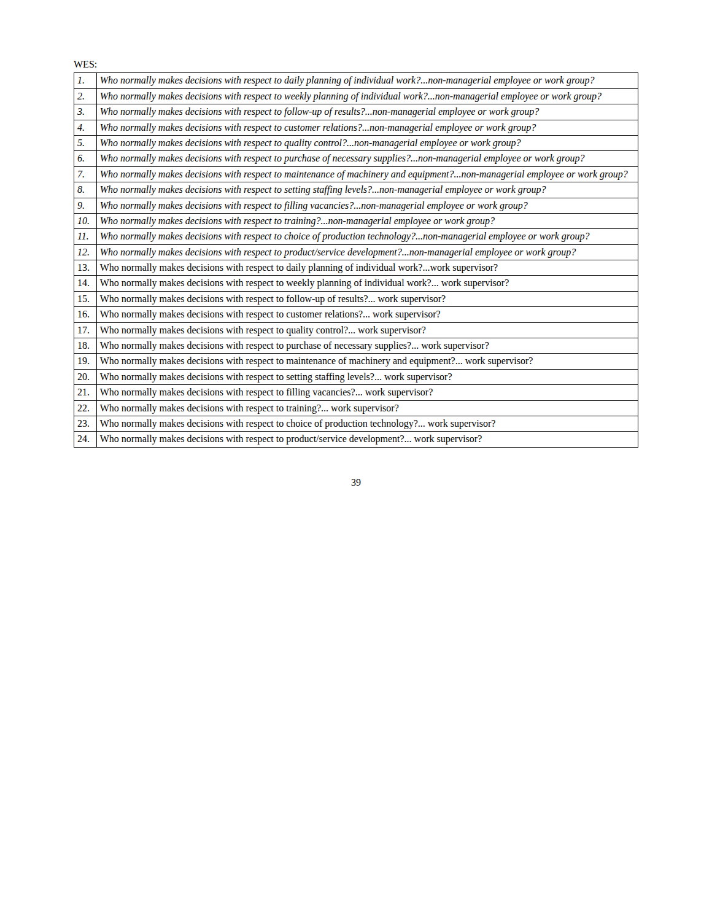WES:
| 1. | Who normally makes decisions with respect to daily planning of individual work?...non-managerial employee or work group? |
| 2. | Who normally makes decisions with respect to weekly planning of individual work?...non-managerial employee or work group? |
| 3. | Who normally makes decisions with respect to follow-up of results?...non-managerial employee or work group? |
| 4. | Who normally makes decisions with respect to customer relations?...non-managerial employee or work group? |
| 5. | Who normally makes decisions with respect to quality control?...non-managerial employee or work group? |
| 6. | Who normally makes decisions with respect to purchase of necessary supplies?...non-managerial employee or work group? |
| 7. | Who normally makes decisions with respect to maintenance of machinery and equipment?...non-managerial employee or work group? |
| 8. | Who normally makes decisions with respect to setting staffing levels?...non-managerial employee or work group? |
| 9. | Who normally makes decisions with respect to filling vacancies?...non-managerial employee or work group? |
| 10. | Who normally makes decisions with respect to training?...non-managerial employee or work group? |
| 11. | Who normally makes decisions with respect to choice of production technology?...non-managerial employee or work group? |
| 12. | Who normally makes decisions with respect to product/service development?...non-managerial employee or work group? |
| 13. | Who normally makes decisions with respect to daily planning of individual work?...work supervisor? |
| 14. | Who normally makes decisions with respect to weekly planning of individual work?... work supervisor? |
| 15. | Who normally makes decisions with respect to follow-up of results?... work supervisor? |
| 16. | Who normally makes decisions with respect to customer relations?... work supervisor? |
| 17. | Who normally makes decisions with respect to quality control?... work supervisor? |
| 18. | Who normally makes decisions with respect to purchase of necessary supplies?... work supervisor? |
| 19. | Who normally makes decisions with respect to maintenance of machinery and equipment?... work supervisor? |
| 20. | Who normally makes decisions with respect to setting staffing levels?... work supervisor? |
| 21. | Who normally makes decisions with respect to filling vacancies?... work supervisor? |
| 22. | Who normally makes decisions with respect to training?... work supervisor? |
| 23. | Who normally makes decisions with respect to choice of production technology?... work supervisor? |
| 24. | Who normally makes decisions with respect to product/service development?... work supervisor? |
39